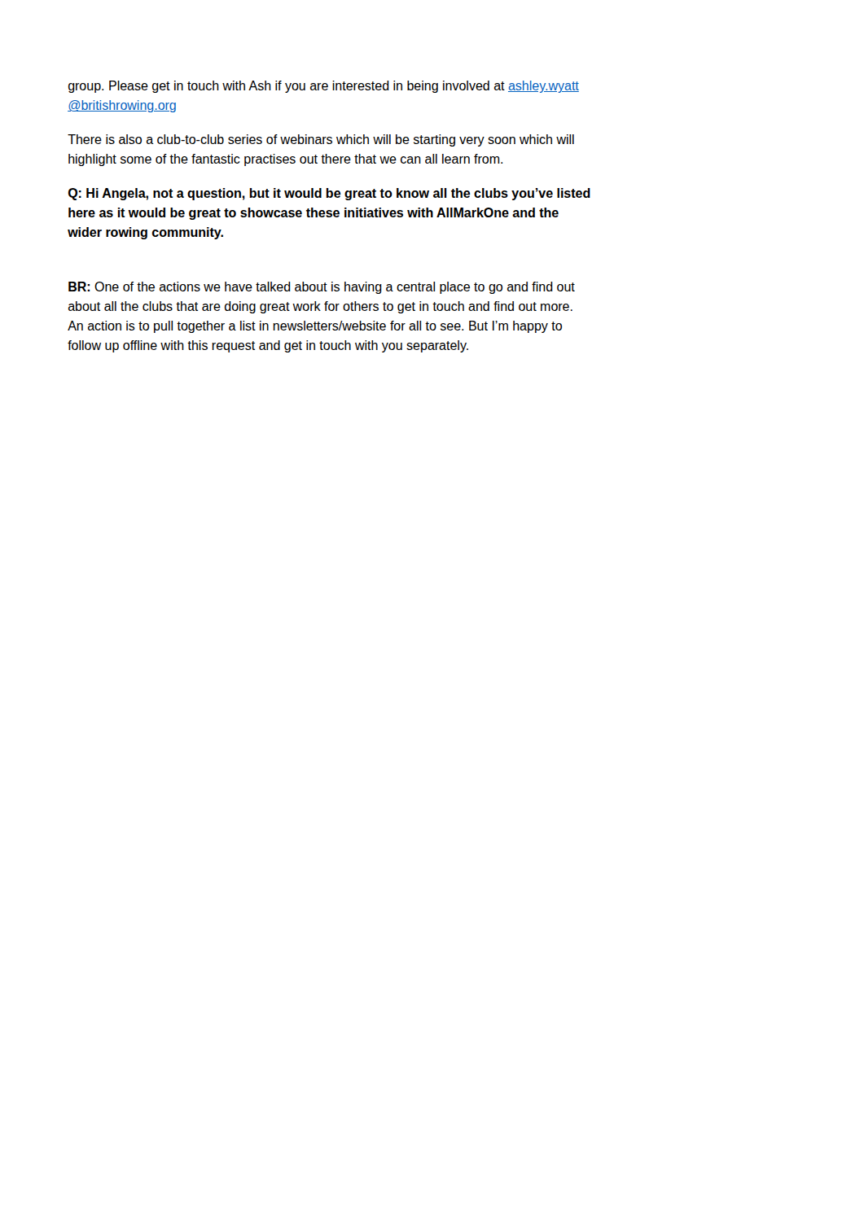group. Please get in touch with Ash if you are interested in being involved at ashley.wyatt@britishrowing.org
There is also a club-to-club series of webinars which will be starting very soon which will highlight some of the fantastic practises out there that we can all learn from.
Q: Hi Angela, not a question, but it would be great to know all the clubs you’ve listed here as it would be great to showcase these initiatives with AllMarkOne and the wider rowing community.
BR: One of the actions we have talked about is having a central place to go and find out about all the clubs that are doing great work for others to get in touch and find out more. An action is to pull together a list in newsletters/website for all to see. But I’m happy to follow up offline with this request and get in touch with you separately.